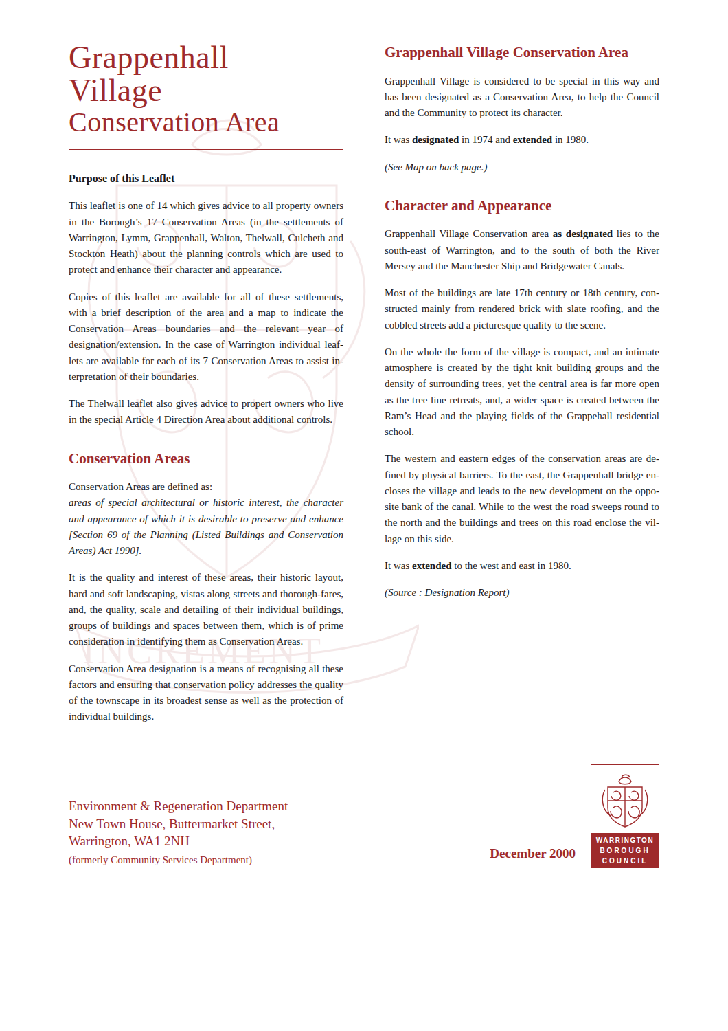INCREMENT
Grappenhall Village Conservation Area
Purpose of this Leaflet
This leaflet is one of 14 which gives advice to all property owners in the Borough’s 17 Conservation Areas (in the settlements of Warrington, Lymm, Grappenhall, Walton, Thelwall, Culcheth and Stockton Heath) about the planning controls which are used to protect and enhance their character and appearance.
Copies of this leaflet are available for all of these settlements, with a brief description of the area and a map to indicate the Conservation Areas boundaries and the relevant year of designation/extension. In the case of Warrington individual leaflets are available for each of its 7 Conservation Areas to assist interpretation of their boundaries.
The Thelwall leaflet also gives advice to propert owners who live in the special Article 4 Direction Area about additional controls.
Conservation Areas
Conservation Areas are defined as:
areas of special architectural or historic interest, the character and appearance of which it is desirable to preserve and enhance [Section 69 of the Planning (Listed Buildings and Conservation Areas) Act 1990].
It is the quality and interest of these areas, their historic layout, hard and soft landscaping, vistas along streets and thorough-fares, and, the quality, scale and detailing of their individual buildings, groups of buildings and spaces between them, which is of prime consideration in identifying them as Conservation Areas.
Conservation Area designation is a means of recognising all these factors and ensuring that conservation policy addresses the quality of the townscape in its broadest sense as well as the protection of individual buildings.
Grappenhall Village Conservation Area
Grappenhall Village is considered to be special in this way and has been designated as a Conservation Area, to help the Council and the Community to protect its character.
It was designated in 1974 and extended in 1980.
(See Map on back page.)
Character and Appearance
Grappenhall Village Conservation area as designated lies to the south-east of Warrington, and to the south of both the River Mersey and the Manchester Ship and Bridgewater Canals.
Most of the buildings are late 17th century or 18th century, constructed mainly from rendered brick with slate roofing, and the cobbled streets add a picturesque quality to the scene.
On the whole the form of the village is compact, and an intimate atmosphere is created by the tight knit building groups and the density of surrounding trees, yet the central area is far more open as the tree line retreats, and, a wider space is created between the Ram’s Head and the playing fields of the Grappehall residential school.
The western and eastern edges of the conservation areas are defined by physical barriers. To the east, the Grappenhall bridge encloses the village and leads to the new development on the opposite bank of the canal. While to the west the road sweeps round to the north and the buildings and trees on this road enclose the village on this side.
It was extended to the west and east in 1980.
(Source : Designation Report)
Environment & Regeneration Department
New Town House, Buttermarket Street,
Warrington, WA1 2NH
(formerly Community Services Department)
December 2000
WARRINGTON
BOROUGH
COUNCIL